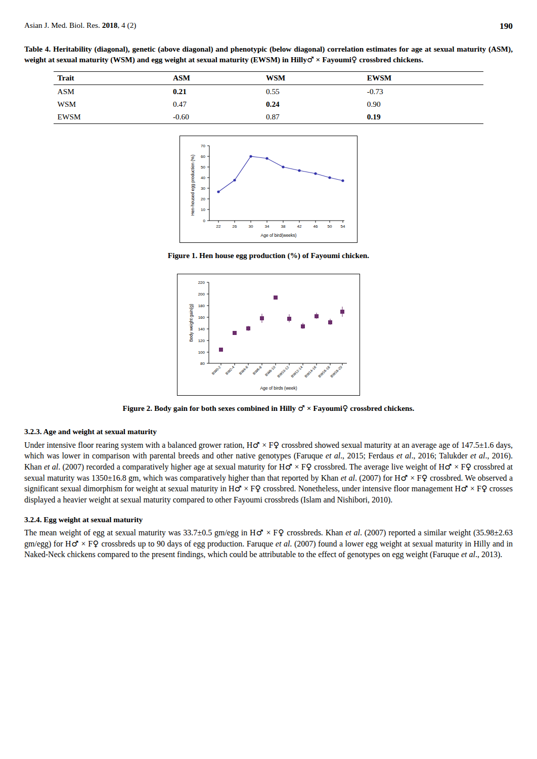Asian J. Med. Biol. Res. 2018, 4 (2)
190
Table 4. Heritability (diagonal), genetic (above diagonal) and phenotypic (below diagonal) correlation estimates for age at sexual maturity (ASM), weight at sexual maturity (WSM) and egg weight at sexual maturity (EWSM) in Hilly♂ × Fayoumi♀ crossbred chickens.
| Trait | ASM | WSM | EWSM |
| --- | --- | --- | --- |
| ASM | 0.21 | 0.55 | -0.73 |
| WSM | 0.47 | 0.24 | 0.90 |
| EWSM | -0.60 | 0.87 | 0.19 |
70 60 50 40 30 20 10 0 22 26 30 34 38 42 46 50 54 Hen-housed egg production (%) Age of bird(weeks)
Figure 1. Hen house egg production (%) of Fayoumi chicken.
220 200 180 160 140 120 100 80 Body weight gain(g) BW0-2 BW2-4 BW4-6 BW6-8 BW8-10 BW10-12 BW12-14 BW14-16 BW16-18 BW18-20 Age of birds (week)
Figure 2. Body gain for both sexes combined in Hilly ♂ × Fayoumi♀ crossbred chickens.
3.2.3. Age and weight at sexual maturity
Under intensive floor rearing system with a balanced grower ration, H♂ × F♀ crossbred showed sexual maturity at an average age of 147.5±1.6 days, which was lower in comparison with parental breeds and other native genotypes (Faruque et al., 2015; Ferdaus et al., 2016; Talukder et al., 2016). Khan et al. (2007) recorded a comparatively higher age at sexual maturity for H♂ × F♀ crossbred. The average live weight of H♂ × F♀ crossbred at sexual maturity was 1350±16.8 gm, which was comparatively higher than that reported by Khan et al. (2007) for H♂ × F♀ crossbred. We observed a significant sexual dimorphism for weight at sexual maturity in H♂ × F♀ crossbred. Nonetheless, under intensive floor management H♂ × F♀ crosses displayed a heavier weight at sexual maturity compared to other Fayoumi crossbreds (Islam and Nishibori, 2010).
3.2.4. Egg weight at sexual maturity
The mean weight of egg at sexual maturity was 33.7±0.5 gm/egg in H♂ × F♀ crossbreds. Khan et al. (2007) reported a similar weight (35.98±2.63 gm/egg) for H♂ × F♀ crossbreds up to 90 days of egg production. Faruque et al. (2007) found a lower egg weight at sexual maturity in Hilly and in Naked-Neck chickens compared to the present findings, which could be attributable to the effect of genotypes on egg weight (Faruque et al., 2013).